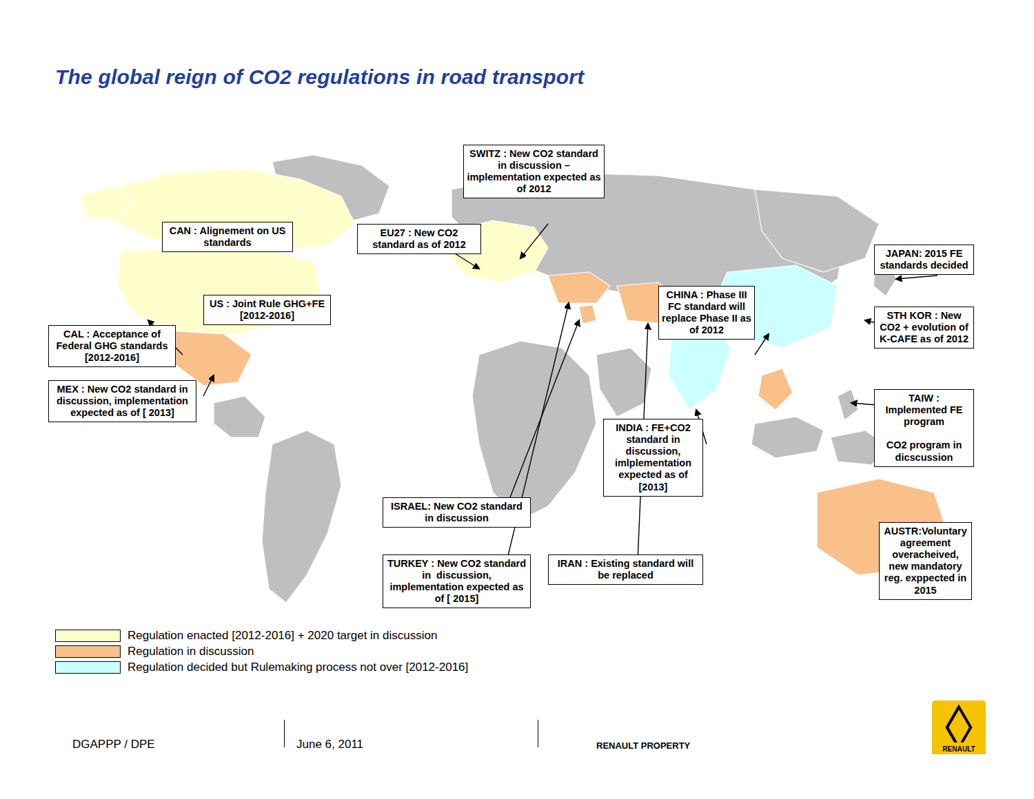The global reign of CO2 regulations in road transport
SWITZ : New CO2 standard in discussion – implementation expected as of 2012
CAN : Alignement on US standards
EU27 : New CO2 standard as of 2012
JAPAN: 2015 FE standards decided
US : Joint Rule GHG+FE [2012-2016]
CHINA : Phase III FC standard will replace Phase II as of 2012
STH KOR : New CO2 + evolution of K-CAFE as of 2012
CAL : Acceptance of Federal GHG standards [2012-2016]
MEX : New CO2 standard in discussion, implementation expected as of [ 2013]
TAIW : Implemented FE program
CO2 program in dicscussion
INDIA : FE+CO2 standard in discussion, imlplementation expected as of [2013]
ISRAEL: New CO2 standard in discussion
AUSTR:Voluntary agreement overacheived, new mandatory reg. exppected in 2015
IRAN : Existing standard will be replaced
TURKEY : New CO2 standard in discussion, implementation expected as of [ 2015]
Regulation enacted [2012-2016] + 2020 target in discussion
Regulation in discussion
Regulation decided but Rulemaking process not over [2012-2016]
DGAPPP / DPE
June 6, 2011
RENAULT PROPERTY
RENAULT